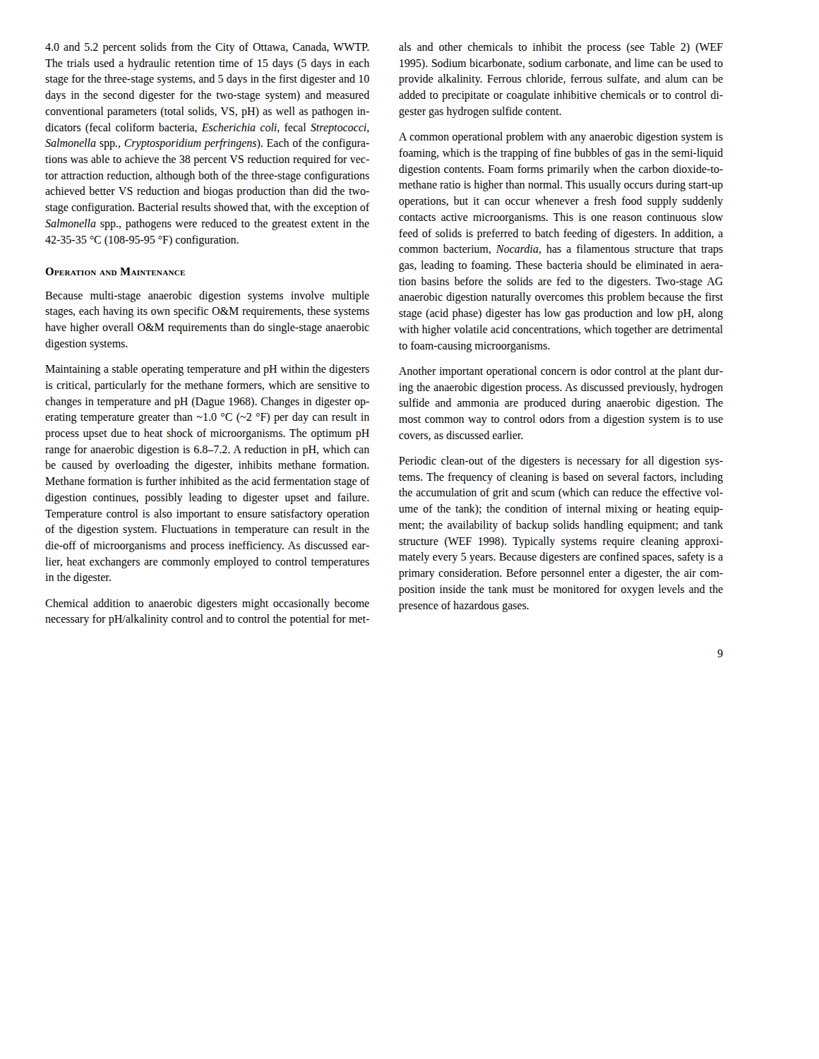4.0 and 5.2 percent solids from the City of Ottawa, Canada, WWTP. The trials used a hydraulic retention time of 15 days (5 days in each stage for the three-stage systems, and 5 days in the first digester and 10 days in the second digester for the two-stage system) and measured conventional parameters (total solids, VS, pH) as well as pathogen indicators (fecal coliform bacteria, Escherichia coli, fecal Streptococci, Salmonella spp., Cryptosporidium perfringens). Each of the configurations was able to achieve the 38 percent VS reduction required for vector attraction reduction, although both of the three-stage configurations achieved better VS reduction and biogas production than did the two-stage configuration. Bacterial results showed that, with the exception of Salmonella spp., pathogens were reduced to the greatest extent in the 42-35-35 °C (108-95-95 °F) configuration.
Operation and Maintenance
Because multi-stage anaerobic digestion systems involve multiple stages, each having its own specific O&M requirements, these systems have higher overall O&M requirements than do single-stage anaerobic digestion systems.
Maintaining a stable operating temperature and pH within the digesters is critical, particularly for the methane formers, which are sensitive to changes in temperature and pH (Dague 1968). Changes in digester operating temperature greater than ~1.0 °C (~2 °F) per day can result in process upset due to heat shock of microorganisms. The optimum pH range for anaerobic digestion is 6.8–7.2. A reduction in pH, which can be caused by overloading the digester, inhibits methane formation. Methane formation is further inhibited as the acid fermentation stage of digestion continues, possibly leading to digester upset and failure. Temperature control is also important to ensure satisfactory operation of the digestion system. Fluctuations in temperature can result in the die-off of microorganisms and process inefficiency. As discussed earlier, heat exchangers are commonly employed to control temperatures in the digester.
Chemical addition to anaerobic digesters might occasionally become necessary for pH/alkalinity control and to control the potential for metals and other chemicals to inhibit the process (see Table 2) (WEF 1995). Sodium bicarbonate, sodium carbonate, and lime can be used to provide alkalinity. Ferrous chloride, ferrous sulfate, and alum can be added to precipitate or coagulate inhibitive chemicals or to control digester gas hydrogen sulfide content.
A common operational problem with any anaerobic digestion system is foaming, which is the trapping of fine bubbles of gas in the semi-liquid digestion contents. Foam forms primarily when the carbon dioxide-to-methane ratio is higher than normal. This usually occurs during start-up operations, but it can occur whenever a fresh food supply suddenly contacts active microorganisms. This is one reason continuous slow feed of solids is preferred to batch feeding of digesters. In addition, a common bacterium, Nocardia, has a filamentous structure that traps gas, leading to foaming. These bacteria should be eliminated in aeration basins before the solids are fed to the digesters. Two-stage AG anaerobic digestion naturally overcomes this problem because the first stage (acid phase) digester has low gas production and low pH, along with higher volatile acid concentrations, which together are detrimental to foam-causing microorganisms.
Another important operational concern is odor control at the plant during the anaerobic digestion process. As discussed previously, hydrogen sulfide and ammonia are produced during anaerobic digestion. The most common way to control odors from a digestion system is to use covers, as discussed earlier.
Periodic clean-out of the digesters is necessary for all digestion systems. The frequency of cleaning is based on several factors, including the accumulation of grit and scum (which can reduce the effective volume of the tank); the condition of internal mixing or heating equipment; the availability of backup solids handling equipment; and tank structure (WEF 1998). Typically systems require cleaning approximately every 5 years. Because digesters are confined spaces, safety is a primary consideration. Before personnel enter a digester, the air composition inside the tank must be monitored for oxygen levels and the presence of hazardous gases.
9